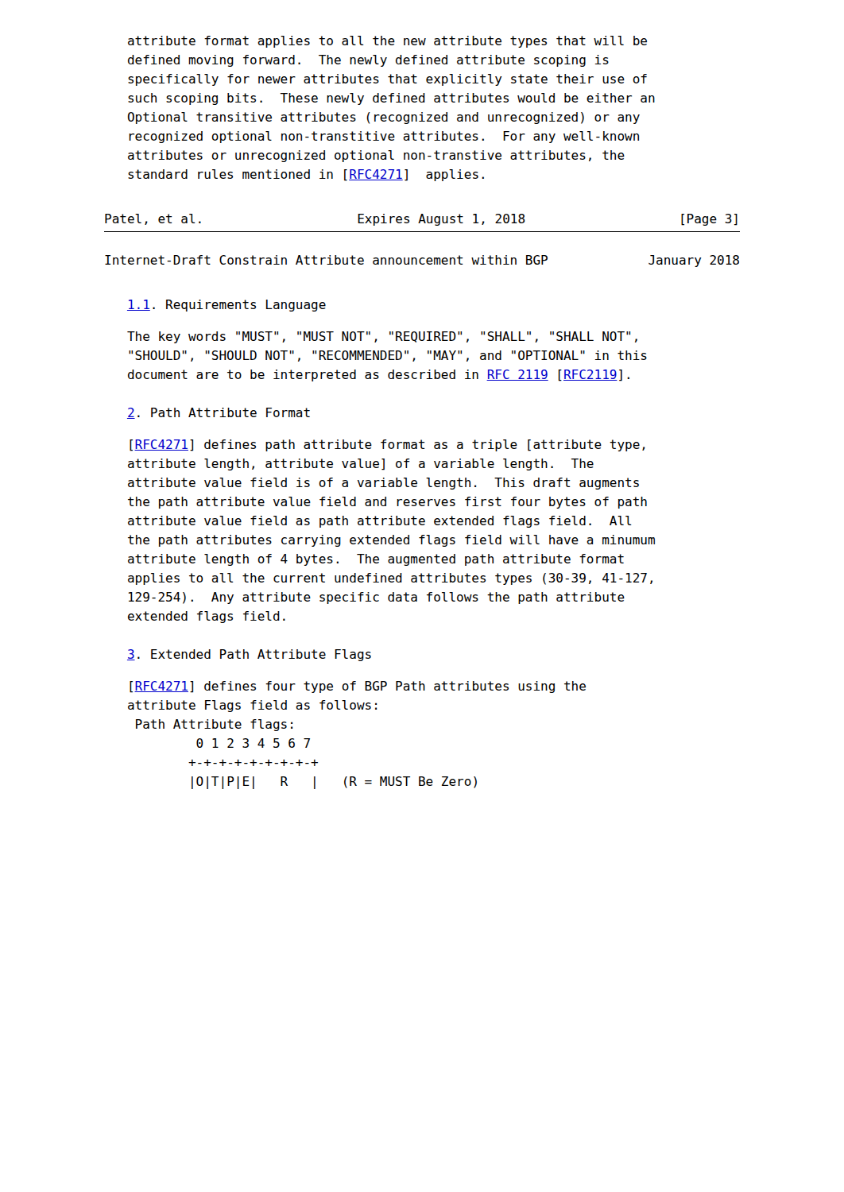attribute format applies to all the new attribute types that will be
defined moving forward.  The newly defined attribute scoping is
specifically for newer attributes that explicitly state their use of
such scoping bits.  These newly defined attributes would be either an
Optional transitive attributes (recognized and unrecognized) or any
recognized optional non-transtitive attributes.  For any well-known
attributes or unrecognized optional non-transtive attributes, the
standard rules mentioned in [RFC4271]  applies.
Patel, et al. Expires August 1, 2018 [Page 3]
Internet-Draft Constrain Attribute announcement within BGP January 2018
1.1. Requirements Language
The key words "MUST", "MUST NOT", "REQUIRED", "SHALL", "SHALL NOT",
"SHOULD", "SHOULD NOT", "RECOMMENDED", "MAY", and "OPTIONAL" in this
document are to be interpreted as described in RFC 2119 [RFC2119].
2. Path Attribute Format
[RFC4271] defines path attribute format as a triple [attribute type,
attribute length, attribute value] of a variable length.  The
attribute value field is of a variable length.  This draft augments
the path attribute value field and reserves first four bytes of path
attribute value field as path attribute extended flags field.  All
the path attributes carrying extended flags field will have a minumum
attribute length of 4 bytes.  The augmented path attribute format
applies to all the current undefined attributes types (30-39, 41-127,
129-254).  Any attribute specific data follows the path attribute
extended flags field.
3. Extended Path Attribute Flags
[RFC4271] defines four type of BGP Path attributes using the
attribute Flags field as follows:
 Path Attribute flags:
      0 1 2 3 4 5 6 7
     +-+-+-+-+-+-+-+-+
     |O|T|P|E|   R   |   (R = MUST Be Zero)